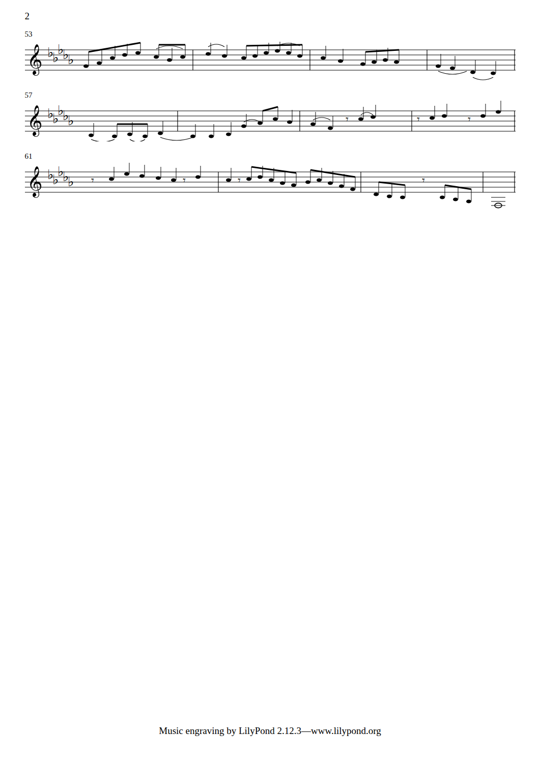2
53 Staff, measures 53 to 56 Treble clef, five flats (D-flat major / B-flat minor), melodic line of eighth and sixteenth notes with slurs and ties. 𝄞 ♭ ♭ ♭ ♭ ♭
57 Staff, measures 57 to 60 Treble clef, five flats, low register dotted rhythms with ties, then rests and upper-register sixteenth figures. 𝄞 ♭ ♭ ♭ ♭ ♭ 𝄾 𝄾 𝄾
61 Staff, measures 61 to 64, final measure Treble clef, five flats, sixteenth-note runs descending to a low whole note on a ledger line, ending the piece. 𝄞 ♭ ♭ ♭ ♭ ♭ 𝄾 𝄾 𝄾 𝄾
Music engraving by LilyPond 2.12.3—www.lilypond.org
Page 2 of a single-staff treble-clef piece in five flats. Three systems are shown, beginning at measures 53, 57 and 61. The music consists of eighth- and sixteenth-note melodic figures with slurs, ties, dotted rhythms and rests, descending at the end to a sustained low whole note that closes the piece.